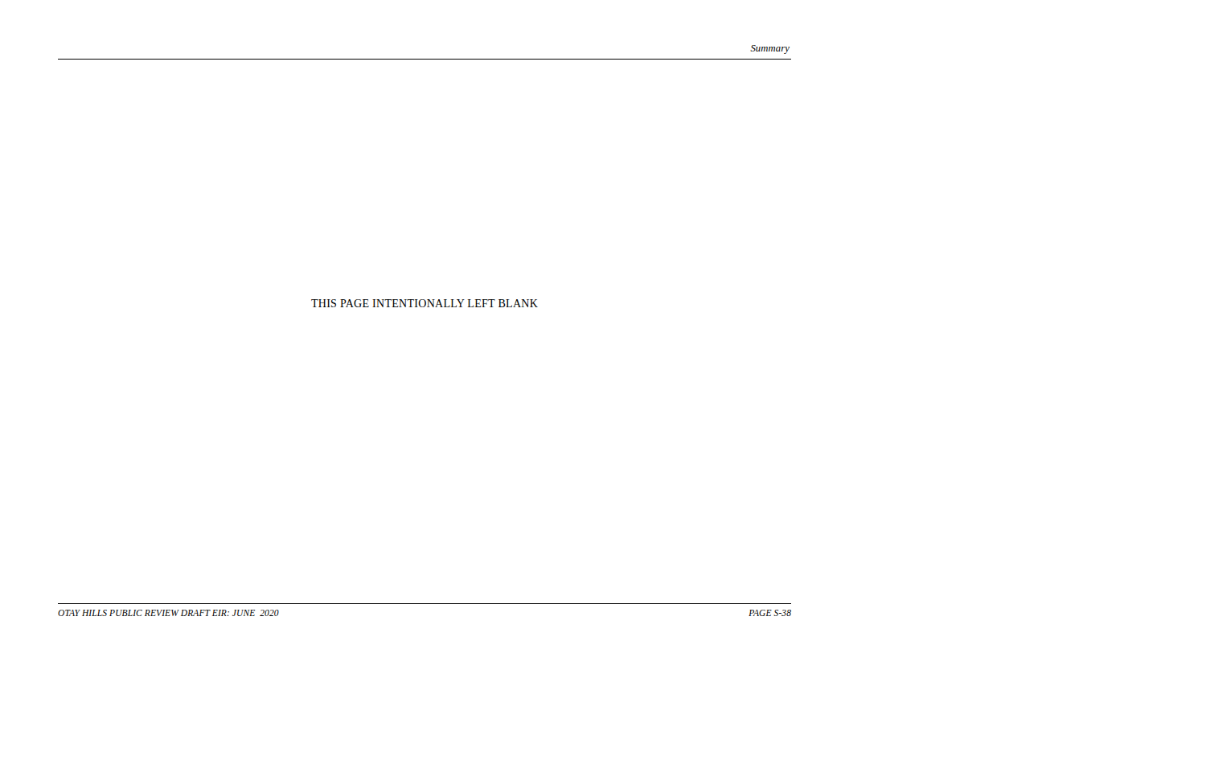Summary
THIS PAGE INTENTIONALLY LEFT BLANK
Otay Hills Public Review Draft EIR: June 2020
Page S-38